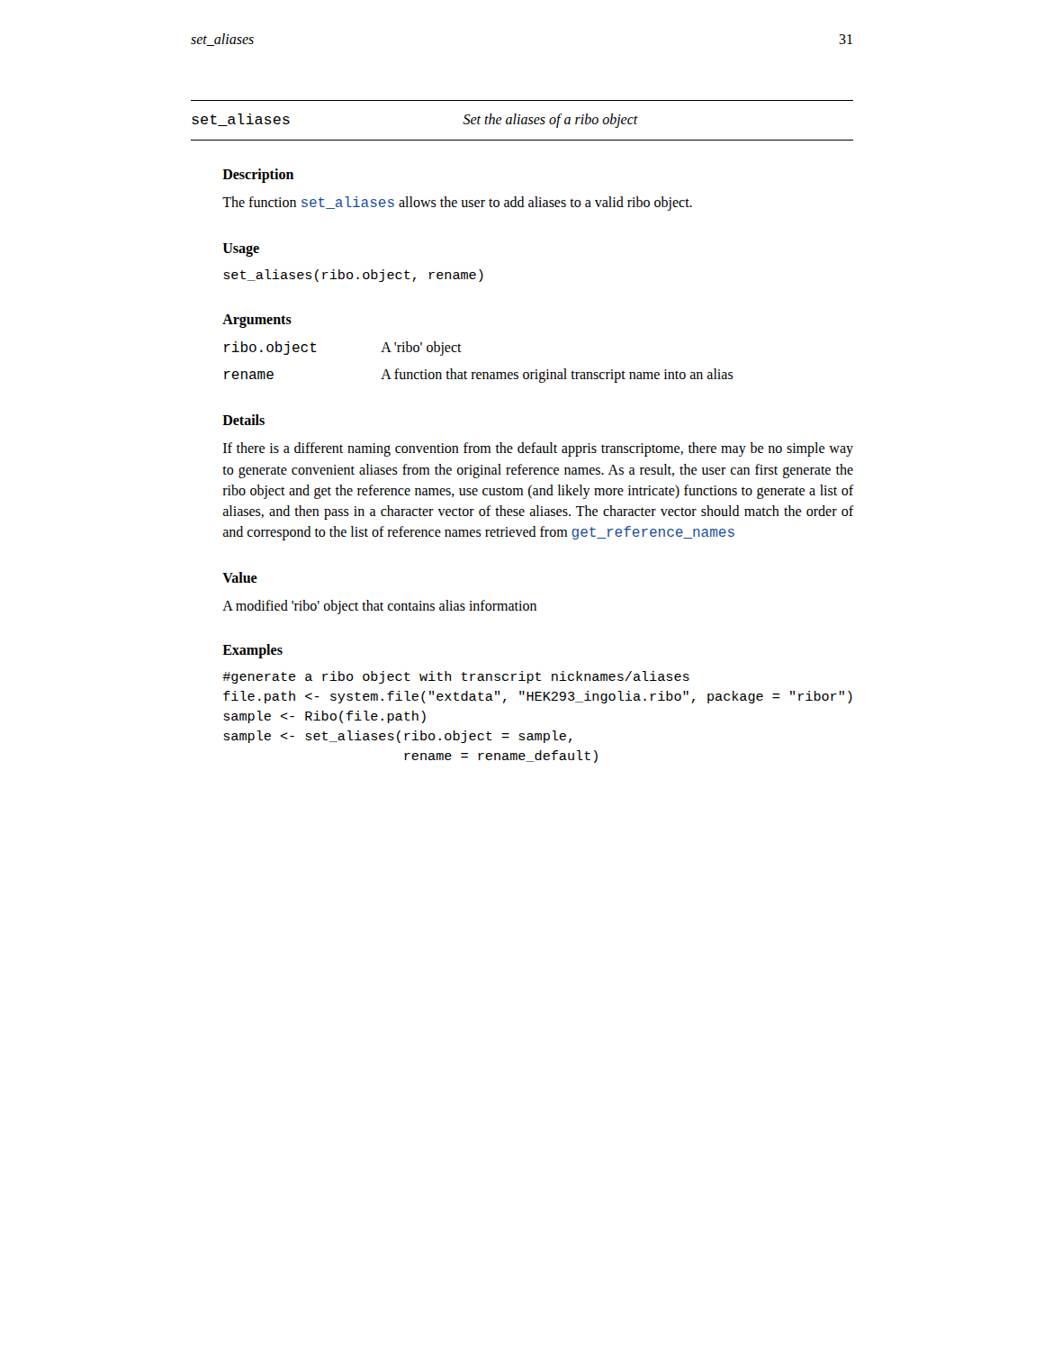set_aliases 31
set_aliases Set the aliases of a ribo object
Description
The function set_aliases allows the user to add aliases to a valid ribo object.
Usage
set_aliases(ribo.object, rename)
Arguments
ribo.object
A 'ribo' object
rename
A function that renames original transcript name into an alias
Details
If there is a different naming convention from the default appris transcriptome, there may be no simple way to generate convenient aliases from the original reference names. As a result, the user can first generate the ribo object and get the reference names, use custom (and likely more intricate) functions to generate a list of aliases, and then pass in a character vector of these aliases. The character vector should match the order of and correspond to the list of reference names retrieved from get_reference_names
Value
A modified 'ribo' object that contains alias information
Examples
#generate a ribo object with transcript nicknames/aliases
file.path <- system.file("extdata", "HEK293_ingolia.ribo", package = "ribor")
sample <- Ribo(file.path)
sample <- set_aliases(ribo.object = sample,
                      rename = rename_default)